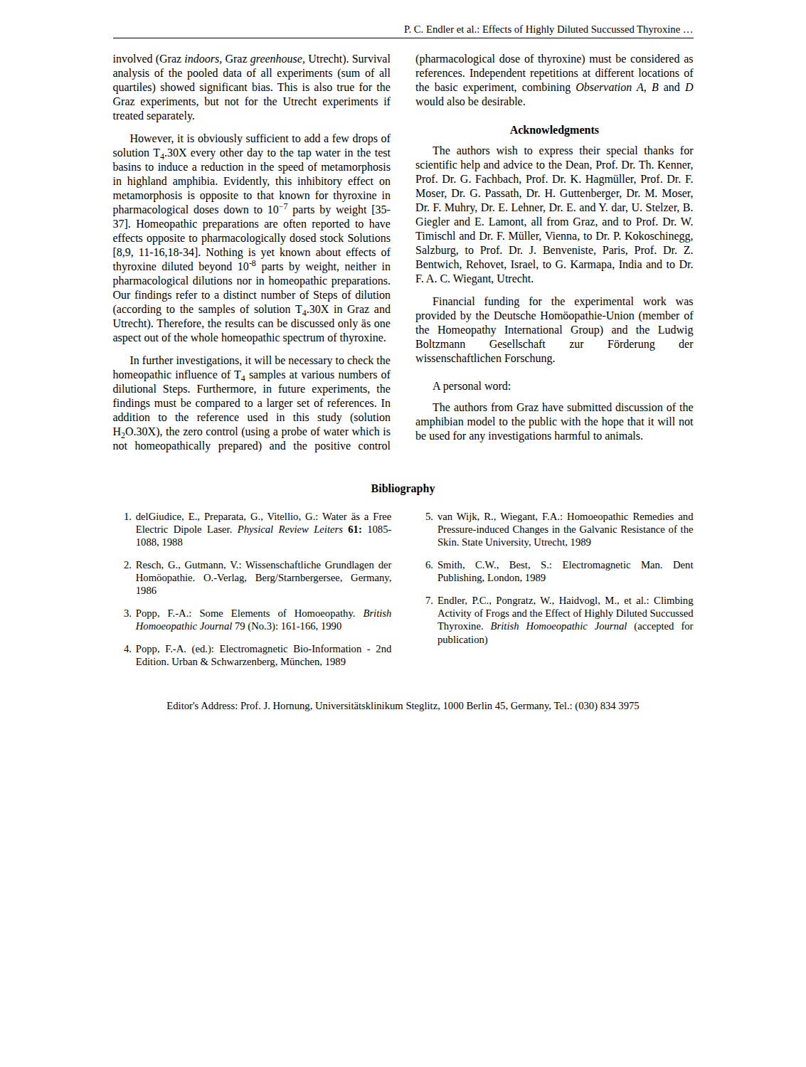P. C. Endler et al.: Effects of Highly Diluted Succussed Thyroxine …
involved (Graz indoors, Graz greenhouse, Utrecht). Survival analysis of the pooled data of all experiments (sum of all quartiles) showed significant bias. This is also true for the Graz experiments, but not for the Utrecht experiments if treated separately.
However, it is obviously sufficient to add a few drops of solution T4.30X every other day to the tap water in the test basins to induce a reduction in the speed of metamorphosis in highland amphibia. Evidently, this inhibitory effect on metamorphosis is opposite to that known for thyroxine in pharmacological doses down to 10−7 parts by weight [35-37]. Homeopathic preparations are often reported to have effects opposite to pharmacologically dosed stock Solutions [8,9, 11-16,18-34]. Nothing is yet known about effects of thyroxine diluted beyond 10-8 parts by weight, neither in pharmacological dilutions nor in homeopathic preparations. Our findings refer to a distinct number of Steps of dilution (according to the samples of solution T4.30X in Graz and Utrecht). Therefore, the results can be discussed only äs one aspect out of the whole homeopathic spectrum of thyroxine.
In further investigations, it will be necessary to check the homeopathic influence of T4 samples at various numbers of dilutional Steps. Furthermore, in future experiments, the findings must be compared to a larger set of references. In addition to the reference used in this study (solution H2O.30X), the zero control (using a probe of water which is not homeopathically prepared) and the positive control (pharmacological dose of thyroxine) must be considered as references. Independent repetitions at different locations of the basic experiment, combining Observation A, B and D would also be desirable.
Acknowledgments
The authors wish to express their special thanks for scientific help and advice to the Dean, Prof. Dr. Th. Kenner, Prof. Dr. G. Fachbach, Prof. Dr. K. Hagmüller, Prof. Dr. F. Moser, Dr. G. Passath, Dr. H. Guttenberger, Dr. M. Moser, Dr. F. Muhry, Dr. E. Lehner, Dr. E. and Y. dar, U. Stelzer, B. Giegler and E. Lamont, all from Graz, and to Prof. Dr. W. Timischl and Dr. F. Müller, Vienna, to Dr. P. Kokoschinegg, Salzburg, to Prof. Dr. J. Benveniste, Paris, Prof. Dr. Z. Bentwich, Rehovet, Israel, to G. Karmapa, India and to Dr. F. A. C. Wiegant, Utrecht.
Financial funding for the experimental work was provided by the Deutsche Homöopathie-Union (member of the Homeopathy International Group) and the Ludwig Boltzmann Gesellschaft zur Förderung der wissenschaftlichen Forschung.
A personal word:
The authors from Graz have submitted discussion of the amphibian model to the public with the hope that it will not be used for any investigations harmful to animals.
Bibliography
delGiudice, E., Preparata, G., Vitellio, G.: Water äs a Free Electric Dipole Laser. Physical Review Leiters 61: 1085-1088, 1988
Resch, G., Gutmann, V.: Wissenschaftliche Grundlagen der Homöopathie. O.-Verlag, Berg/Starnbergersee, Germany, 1986
Popp, F.-A.: Some Elements of Homoeopathy. British Homoeopathic Journal 79 (No.3): 161-166, 1990
Popp, F.-A. (ed.): Electromagnetic Bio-Information - 2nd Edition. Urban & Schwarzenberg, München, 1989
van Wijk, R., Wiegant, F.A.: Homoeopathic Remedies and Pressure-induced Changes in the Galvanic Resistance of the Skin. State University, Utrecht, 1989
Smith, C.W., Best, S.: Electromagnetic Man. Dent Publishing, London, 1989
Endler, P.C., Pongratz, W., Haidvogl, M., et al.: Climbing Activity of Frogs and the Effect of Highly Diluted Succussed Thyroxine. British Homoeopathic Journal (accepted for publication)
Editor's Address: Prof. J. Hornung, Universitätsklinikum Steglitz, 1000 Berlin 45, Germany, Tel.: (030) 834 3975